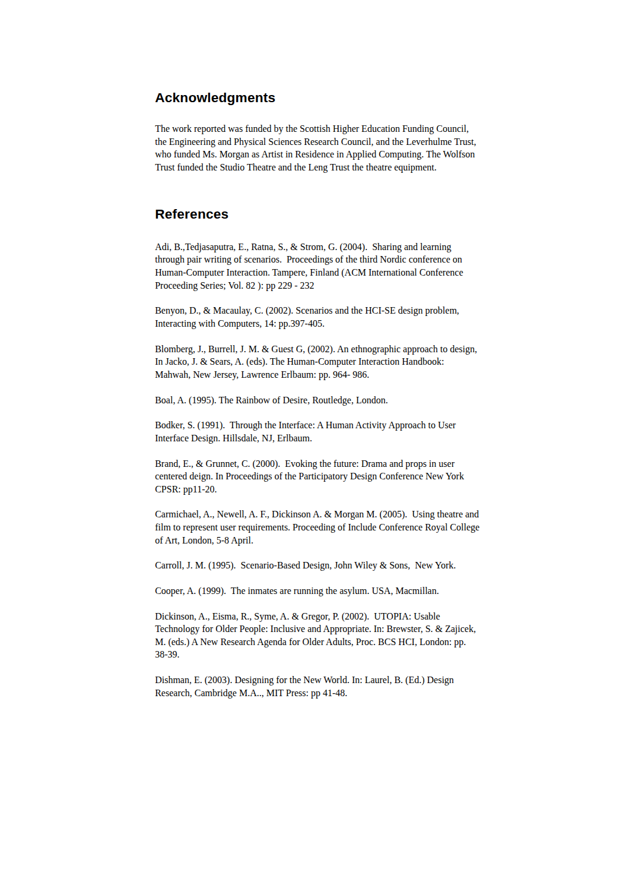Acknowledgments
The work reported was funded by the Scottish Higher Education Funding Council, the Engineering and Physical Sciences Research Council, and the Leverhulme Trust, who funded Ms. Morgan as Artist in Residence in Applied Computing. The Wolfson Trust funded the Studio Theatre and the Leng Trust the theatre equipment.
References
Adi, B.,Tedjasaputra, E., Ratna, S., & Strom, G. (2004). Sharing and learning through pair writing of scenarios. Proceedings of the third Nordic conference on Human-Computer Interaction. Tampere, Finland (ACM International Conference Proceeding Series; Vol. 82 ): pp 229 - 232
Benyon, D., & Macaulay, C. (2002). Scenarios and the HCI-SE design problem, Interacting with Computers, 14: pp.397-405.
Blomberg, J., Burrell, J. M. & Guest G, (2002). An ethnographic approach to design, In Jacko, J. & Sears, A. (eds). The Human-Computer Interaction Handbook: Mahwah, New Jersey, Lawrence Erlbaum: pp. 964- 986.
Boal, A. (1995). The Rainbow of Desire, Routledge, London.
Bodker, S. (1991). Through the Interface: A Human Activity Approach to User Interface Design. Hillsdale, NJ, Erlbaum.
Brand, E., & Grunnet, C. (2000). Evoking the future: Drama and props in user centered deign. In Proceedings of the Participatory Design Conference New York CPSR: pp11-20.
Carmichael, A., Newell, A. F., Dickinson A. & Morgan M. (2005). Using theatre and film to represent user requirements. Proceeding of Include Conference Royal College of Art, London, 5-8 April.
Carroll, J. M. (1995). Scenario-Based Design, John Wiley & Sons, New York.
Cooper, A. (1999). The inmates are running the asylum. USA, Macmillan.
Dickinson, A., Eisma, R., Syme, A. & Gregor, P. (2002). UTOPIA: Usable Technology for Older People: Inclusive and Appropriate. In: Brewster, S. & Zajicek, M. (eds.) A New Research Agenda for Older Adults, Proc. BCS HCI, London: pp. 38-39.
Dishman, E. (2003). Designing for the New World. In: Laurel, B. (Ed.) Design Research, Cambridge M.A.., MIT Press: pp 41-48.